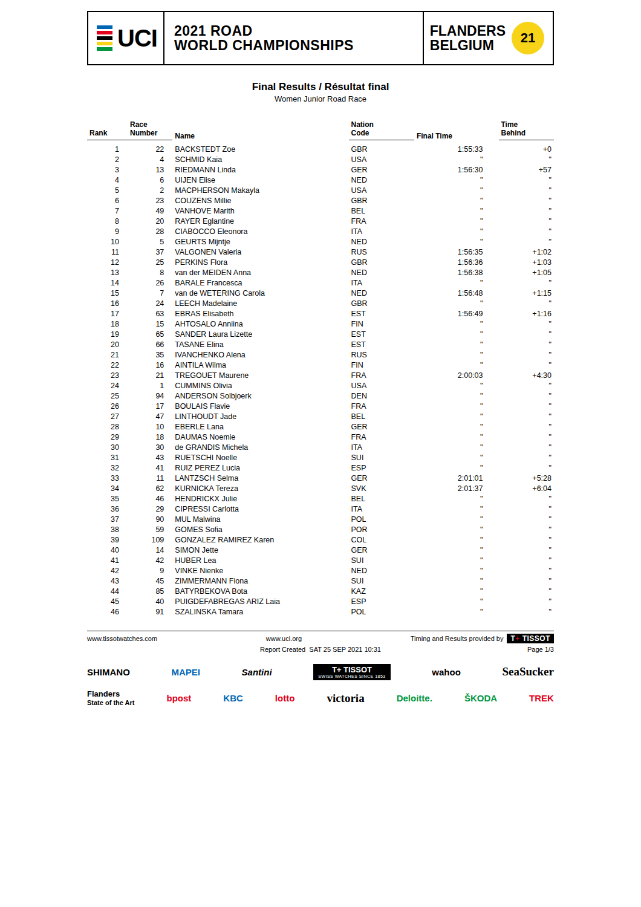UCI
2021 ROAD
WORLD CHAMPIONSHIPS
FLANDERS
BELGIUM
Final Results / Résultat final
Women Junior Road Race
| | Race | Name | Nation | Final Time | Time |
| --- | --- | --- | --- | --- | --- |
| Rank | Number | Code | Behind |
| 1 | 22 | BACKSTEDT Zoe | GBR | 1:55:33 | +0 |
| 2 | 4 | SCHMID Kaia | USA | " | " |
| 3 | 13 | RIEDMANN Linda | GER | 1:56:30 | +57 |
| 4 | 6 | UIJEN Elise | NED | " | " |
| 5 | 2 | MACPHERSON Makayla | USA | " | " |
| 6 | 23 | COUZENS Millie | GBR | " | " |
| 7 | 49 | VANHOVE Marith | BEL | " | " |
| 8 | 20 | RAYER Eglantine | FRA | " | " |
| 9 | 28 | CIABOCCO Eleonora | ITA | " | " |
| 10 | 5 | GEURTS Mijntje | NED | " | " |
| 11 | 37 | VALGONEN Valeria | RUS | 1:56:35 | +1:02 |
| 12 | 25 | PERKINS Flora | GBR | 1:56:36 | +1:03 |
| 13 | 8 | van der MEIDEN Anna | NED | 1:56:38 | +1:05 |
| 14 | 26 | BARALE Francesca | ITA | " | " |
| 15 | 7 | van de WETERING Carola | NED | 1:56:48 | +1:15 |
| 16 | 24 | LEECH Madelaine | GBR | " | " |
| 17 | 63 | EBRAS Elisabeth | EST | 1:56:49 | +1:16 |
| 18 | 15 | AHTOSALO Anniina | FIN | " | " |
| 19 | 65 | SANDER Laura Lizette | EST | " | " |
| 20 | 66 | TASANE Elina | EST | " | " |
| 21 | 35 | IVANCHENKO Alena | RUS | " | " |
| 22 | 16 | AINTILA Wilma | FIN | " | " |
| 23 | 21 | TREGOUET Maurene | FRA | 2:00:03 | +4:30 |
| 24 | 1 | CUMMINS Olivia | USA | " | " |
| 25 | 94 | ANDERSON Solbjoerk | DEN | " | " |
| 26 | 17 | BOULAIS Flavie | FRA | " | " |
| 27 | 47 | LINTHOUDT Jade | BEL | " | " |
| 28 | 10 | EBERLE Lana | GER | " | " |
| 29 | 18 | DAUMAS Noemie | FRA | " | " |
| 30 | 30 | de GRANDIS Michela | ITA | " | " |
| 31 | 43 | RUETSCHI Noelle | SUI | " | " |
| 32 | 41 | RUIZ PEREZ Lucia | ESP | " | " |
| 33 | 11 | LANTZSCH Selma | GER | 2:01:01 | +5:28 |
| 34 | 62 | KURNICKA Tereza | SVK | 2:01:37 | +6:04 |
| 35 | 46 | HENDRICKX Julie | BEL | " | " |
| 36 | 29 | CIPRESSI Carlotta | ITA | " | " |
| 37 | 90 | MUL Malwina | POL | " | " |
| 38 | 59 | GOMES Sofia | POR | " | " |
| 39 | 109 | GONZALEZ RAMIREZ Karen | COL | " | " |
| 40 | 14 | SIMON Jette | GER | " | " |
| 41 | 42 | HUBER Lea | SUI | " | " |
| 42 | 9 | VINKE Nienke | NED | " | " |
| 43 | 45 | ZIMMERMANN Fiona | SUI | " | " |
| 44 | 85 | BATYRBEKOVA Bota | KAZ | " | " |
| 45 | 40 | PUIGDEFABREGAS ARIZ Laia | ESP | " | " |
| 46 | 91 | SZALINSKA Tamara | POL | " | " |
www.tissotwatches.com
www.uci.org
Timing and Results provided by T+ TISSOT
Report Created SAT 25 SEP 2021 10:31 Page 1/3
SHIMANO
MAPEI
Santini
T+ TISSOTSWISS WATCHES SINCE 1853
wahoo
SeaSucker
Flanders State of the Art
bpost
KBC
lotto
victoria
Deloitte.
ŠKODA
TREK